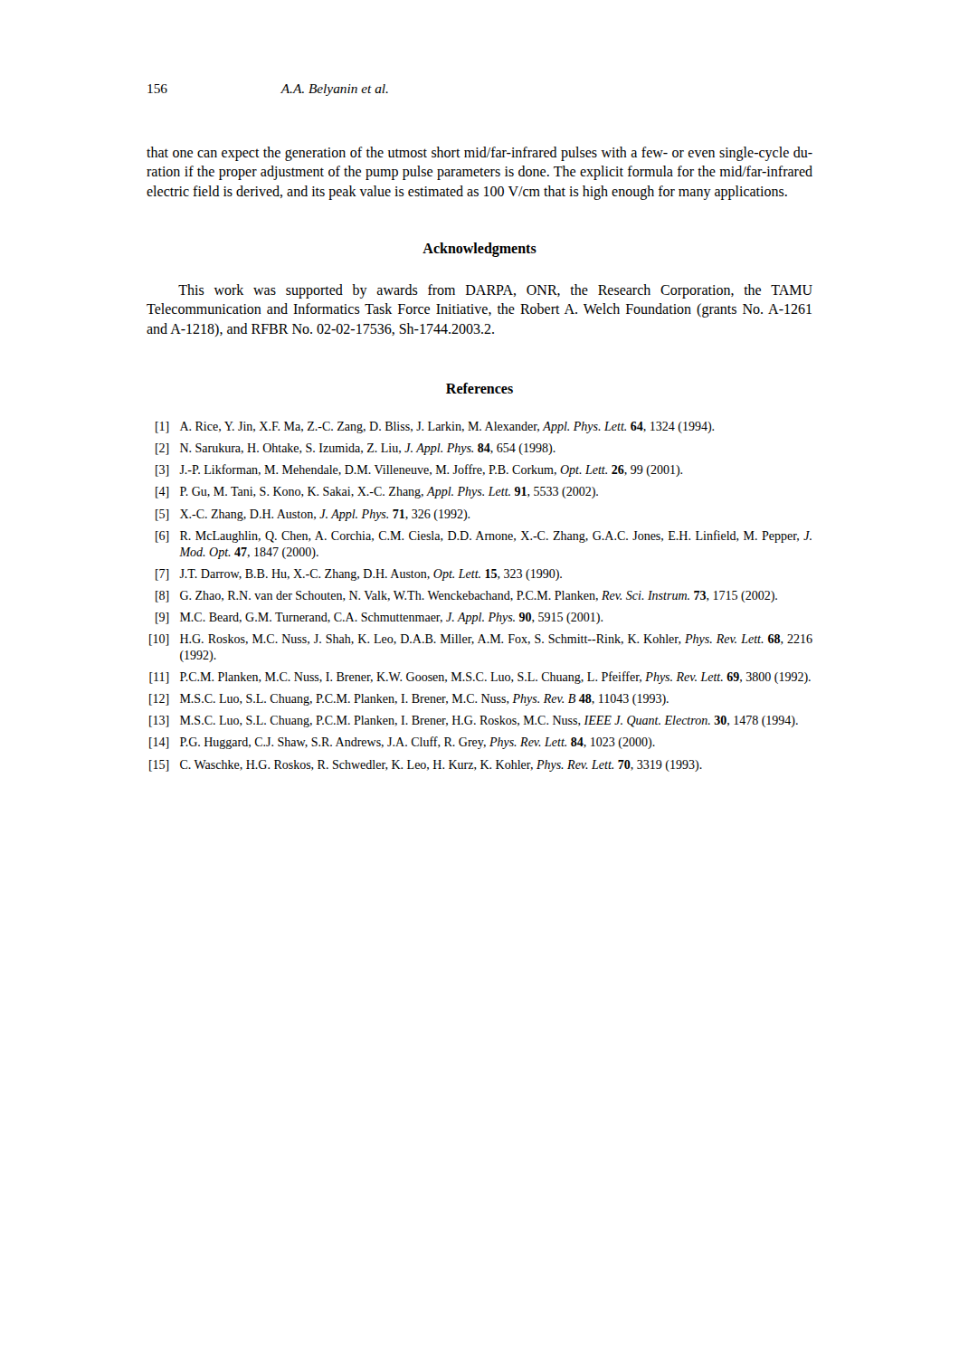156
A.A. Belyanin et al.
that one can expect the generation of the utmost short mid/far-infrared pulses with a few- or even single-cycle duration if the proper adjustment of the pump pulse parameters is done. The explicit formula for the mid/far-infrared electric field is derived, and its peak value is estimated as 100 V/cm that is high enough for many applications.
Acknowledgments
This work was supported by awards from DARPA, ONR, the Research Corporation, the TAMU Telecommunication and Informatics Task Force Initiative, the Robert A. Welch Foundation (grants No. A-1261 and A-1218), and RFBR No. 02-02-17536, Sh-1744.2003.2.
References
[1] A. Rice, Y. Jin, X.F. Ma, Z.-C. Zang, D. Bliss, J. Larkin, M. Alexander, Appl. Phys. Lett. 64, 1324 (1994).
[2] N. Sarukura, H. Ohtake, S. Izumida, Z. Liu, J. Appl. Phys. 84, 654 (1998).
[3] J.-P. Likforman, M. Mehendale, D.M. Villeneuve, M. Joffre, P.B. Corkum, Opt. Lett. 26, 99 (2001).
[4] P. Gu, M. Tani, S. Kono, K. Sakai, X.-C. Zhang, Appl. Phys. Lett. 91, 5533 (2002).
[5] X.-C. Zhang, D.H. Auston, J. Appl. Phys. 71, 326 (1992).
[6] R. McLaughlin, Q. Chen, A. Corchia, C.M. Ciesla, D.D. Arnone, X.-C. Zhang, G.A.C. Jones, E.H. Linfield, M. Pepper, J. Mod. Opt. 47, 1847 (2000).
[7] J.T. Darrow, B.B. Hu, X.-C. Zhang, D.H. Auston, Opt. Lett. 15, 323 (1990).
[8] G. Zhao, R.N. van der Schouten, N. Valk, W.Th. Wenckebachand, P.C.M. Planken, Rev. Sci. Instrum. 73, 1715 (2002).
[9] M.C. Beard, G.M. Turnerand, C.A. Schmuttenmaer, J. Appl. Phys. 90, 5915 (2001).
[10] H.G. Roskos, M.C. Nuss, J. Shah, K. Leo, D.A.B. Miller, A.M. Fox, S. Schmitt-​-Rink, K. Kohler, Phys. Rev. Lett. 68, 2216 (1992).
[11] P.C.M. Planken, M.C. Nuss, I. Brener, K.W. Goosen, M.S.C. Luo, S.L. Chuang, L. Pfeiffer, Phys. Rev. Lett. 69, 3800 (1992).
[12] M.S.C. Luo, S.L. Chuang, P.C.M. Planken, I. Brener, M.C. Nuss, Phys. Rev. B 48, 11043 (1993).
[13] M.S.C. Luo, S.L. Chuang, P.C.M. Planken, I. Brener, H.G. Roskos, M.C. Nuss, IEEE J. Quant. Electron. 30, 1478 (1994).
[14] P.G. Huggard, C.J. Shaw, S.R. Andrews, J.A. Cluff, R. Grey, Phys. Rev. Lett. 84, 1023 (2000).
[15] C. Waschke, H.G. Roskos, R. Schwedler, K. Leo, H. Kurz, K. Kohler, Phys. Rev. Lett. 70, 3319 (1993).